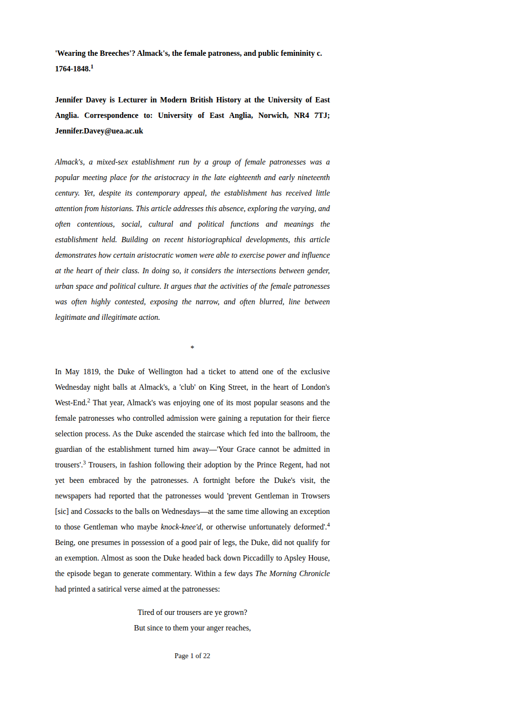'Wearing the Breeches'? Almack's, the female patroness, and public femininity c. 1764-1848.1
Jennifer Davey is Lecturer in Modern British History at the University of East Anglia. Correspondence to: University of East Anglia, Norwich, NR4 7TJ; Jennifer.Davey@uea.ac.uk
Almack's, a mixed-sex establishment run by a group of female patronesses was a popular meeting place for the aristocracy in the late eighteenth and early nineteenth century. Yet, despite its contemporary appeal, the establishment has received little attention from historians. This article addresses this absence, exploring the varying, and often contentious, social, cultural and political functions and meanings the establishment held. Building on recent historiographical developments, this article demonstrates how certain aristocratic women were able to exercise power and influence at the heart of their class. In doing so, it considers the intersections between gender, urban space and political culture. It argues that the activities of the female patronesses was often highly contested, exposing the narrow, and often blurred, line between legitimate and illegitimate action.
*
In May 1819, the Duke of Wellington had a ticket to attend one of the exclusive Wednesday night balls at Almack's, a 'club' on King Street, in the heart of London's West-End.2 That year, Almack's was enjoying one of its most popular seasons and the female patronesses who controlled admission were gaining a reputation for their fierce selection process. As the Duke ascended the staircase which fed into the ballroom, the guardian of the establishment turned him away—'Your Grace cannot be admitted in trousers'.3 Trousers, in fashion following their adoption by the Prince Regent, had not yet been embraced by the patronesses. A fortnight before the Duke's visit, the newspapers had reported that the patronesses would 'prevent Gentleman in Trowsers [sic] and Cossacks to the balls on Wednesdays—at the same time allowing an exception to those Gentleman who maybe knock-knee'd, or otherwise unfortunately deformed'.4 Being, one presumes in possession of a good pair of legs, the Duke, did not qualify for an exemption. Almost as soon the Duke headed back down Piccadilly to Apsley House, the episode began to generate commentary. Within a few days The Morning Chronicle had printed a satirical verse aimed at the patronesses:
Tired of our trousers are ye grown? But since to them your anger reaches,
Page 1 of 22